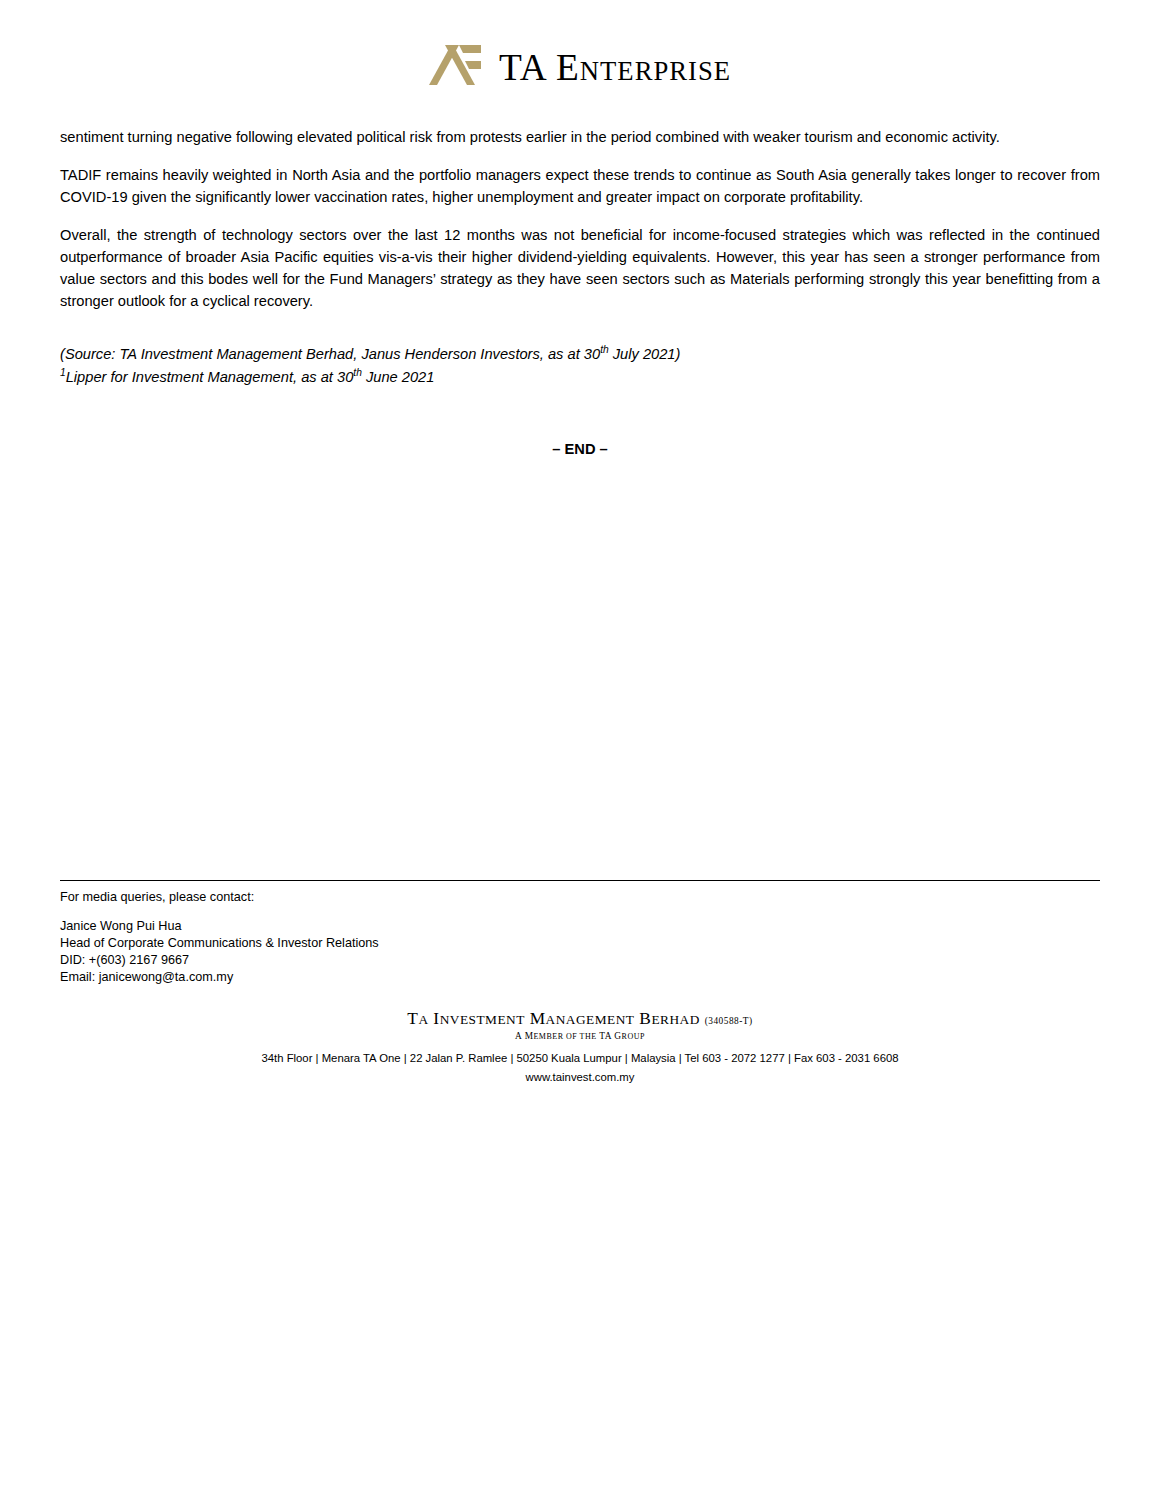TA ENTERPRISE
sentiment turning negative following elevated political risk from protests earlier in the period combined with weaker tourism and economic activity.
TADIF remains heavily weighted in North Asia and the portfolio managers expect these trends to continue as South Asia generally takes longer to recover from COVID-19 given the significantly lower vaccination rates, higher unemployment and greater impact on corporate profitability.
Overall, the strength of technology sectors over the last 12 months was not beneficial for income-focused strategies which was reflected in the continued outperformance of broader Asia Pacific equities vis-a-vis their higher dividend-yielding equivalents. However, this year has seen a stronger performance from value sectors and this bodes well for the Fund Managers’ strategy as they have seen sectors such as Materials performing strongly this year benefitting from a stronger outlook for a cyclical recovery.
(Source: TA Investment Management Berhad, Janus Henderson Investors, as at 30th July 2021)
1Lipper for Investment Management, as at 30th June 2021
– END –
For media queries, please contact:
Janice Wong Pui Hua
Head of Corporate Communications & Investor Relations
DID: +(603) 2167 9667
Email: janicewong@ta.com.my
TA INVESTMENT MANAGEMENT BERHAD (340588-T)
A MEMBER OF THE TA GROUP
34th Floor | Menara TA One | 22 Jalan P. Ramlee | 50250 Kuala Lumpur | Malaysia | Tel 603 - 2072 1277 | Fax 603 - 2031 6608
www.tainvest.com.my